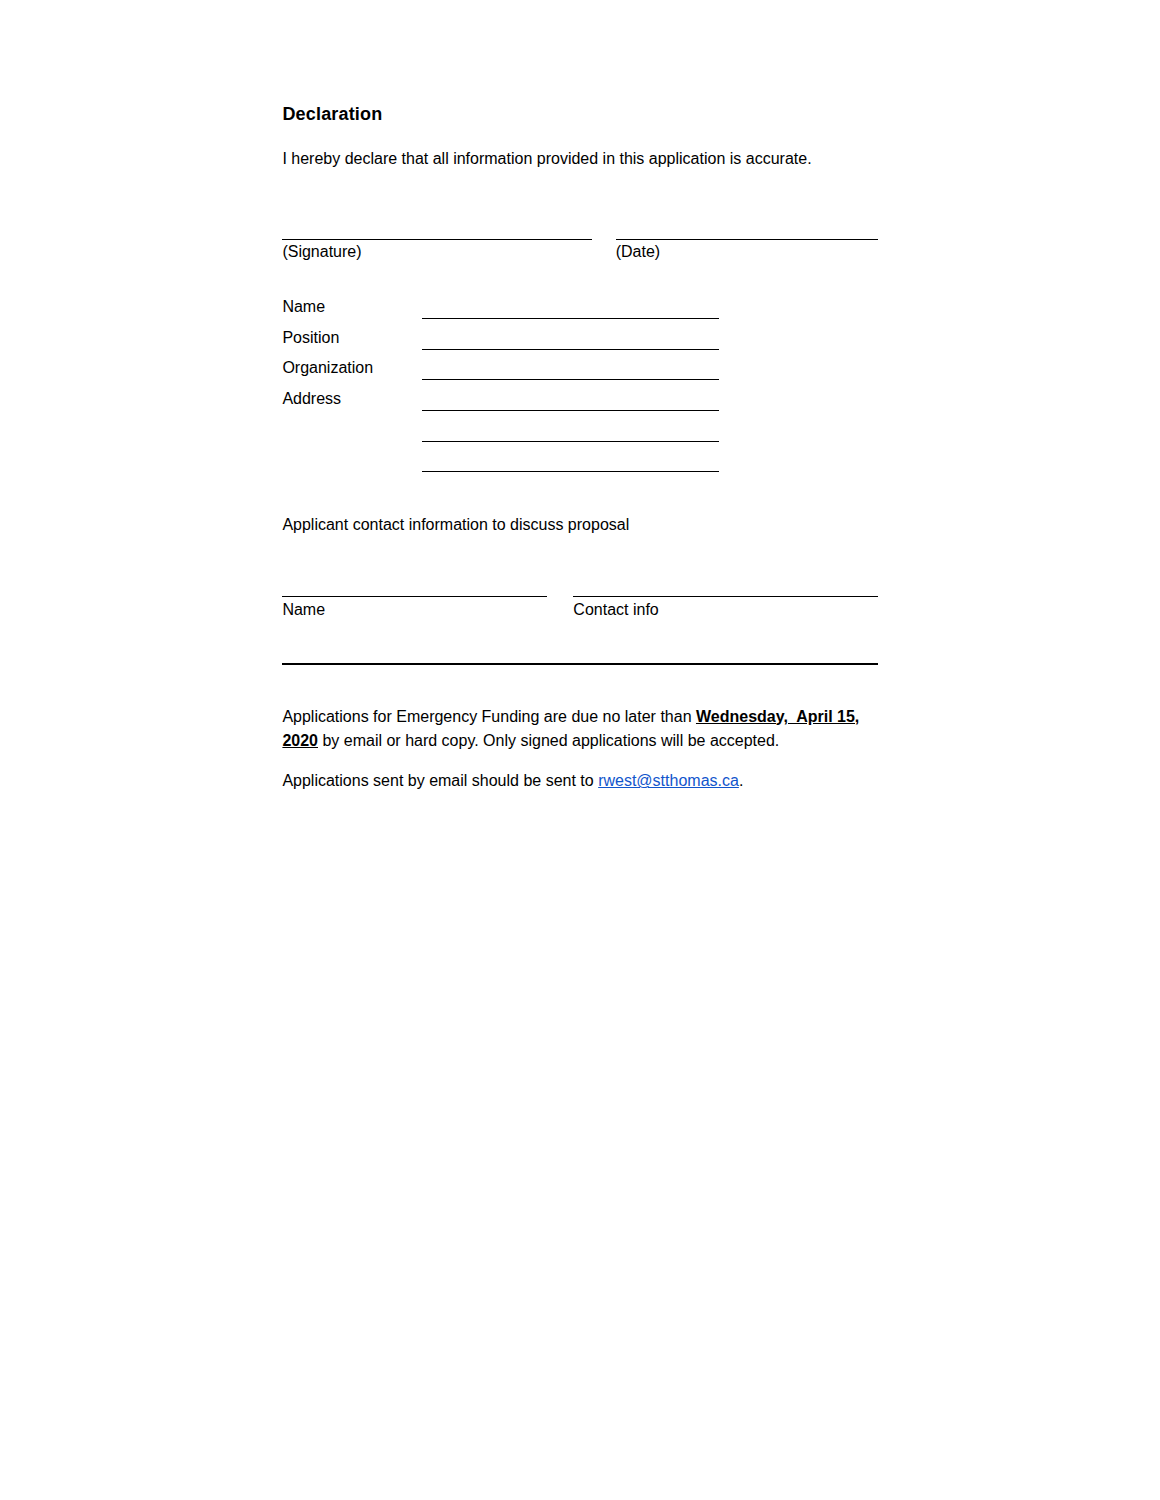Declaration
I hereby declare that all information provided in this application is accurate.
| (Signature) | | (Date) |
| Name | |
| Position | |
| Organization | |
| Address | |
Applicant contact information to discuss proposal
| Name | | Contact info |
Applications for Emergency Funding are due no later than Wednesday, April 15, 2020 by email or hard copy. Only signed applications will be accepted.
Applications sent by email should be sent to rwest@stthomas.ca.